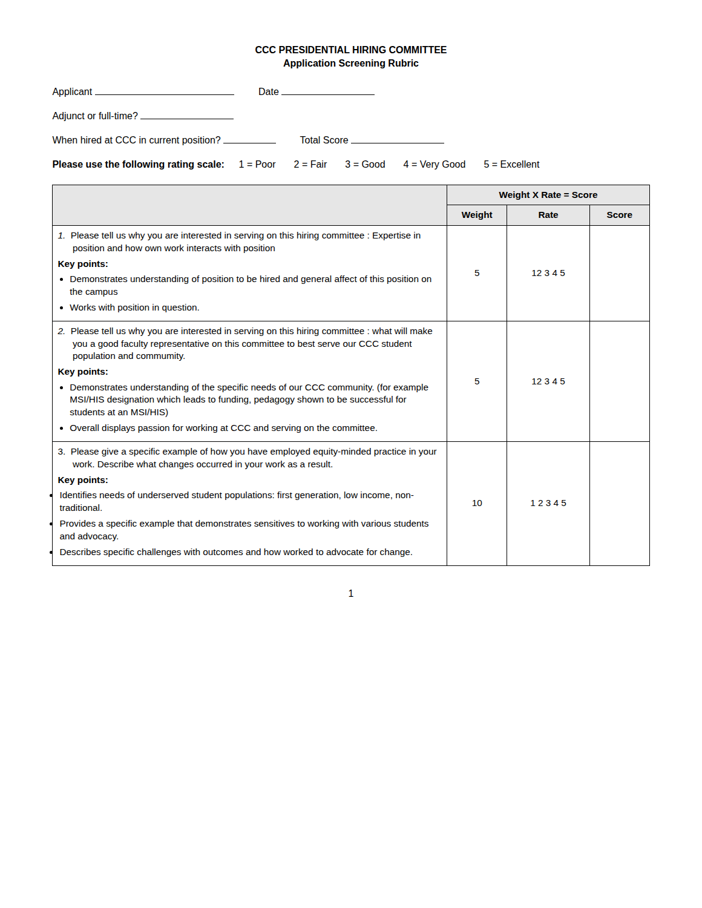CCC PRESIDENTIAL HIRING COMMITTEE Application Screening Rubric
Applicant Date
Adjunct or full-time?
When hired at CCC in current position? Total Score
Please use the following rating scale: 1 = Poor 2 = Fair 3 = Good 4 = Very Good 5 = Excellent
| | Weight X Rate = Score |
| --- | --- |
| Weight | Rate | Score |
| 1. Please tell us why you are interested in serving on this hiring committee : Expertise in position and how own work interacts with position Key points: Demonstrates understanding of position to be hired and general affect of this position on the campus Works with position in question. | 5 | 12 3 4 5 | |
| 2. Please tell us why you are interested in serving on this hiring committee : what will make you a good faculty representative on this committee to best serve our CCC student population and commumity. Key points: Demonstrates understanding of the specific needs of our CCC community. (for example MSI/HIS designation which leads to funding, pedagogy shown to be successful for students at an MSI/HIS) Overall displays passion for working at CCC and serving on the committee. | 5 | 12 3 4 5 | |
| 3. Please give a specific example of how you have employed equity-minded practice in your work. Describe what changes occurred in your work as a result. Key points: Identifies needs of underserved student populations: first generation, low income, non-traditional. Provides a specific example that demonstrates sensitives to working with various students and advocacy. Describes specific challenges with outcomes and how worked to advocate for change. | 10 | 1 2 3 4 5 | |
1